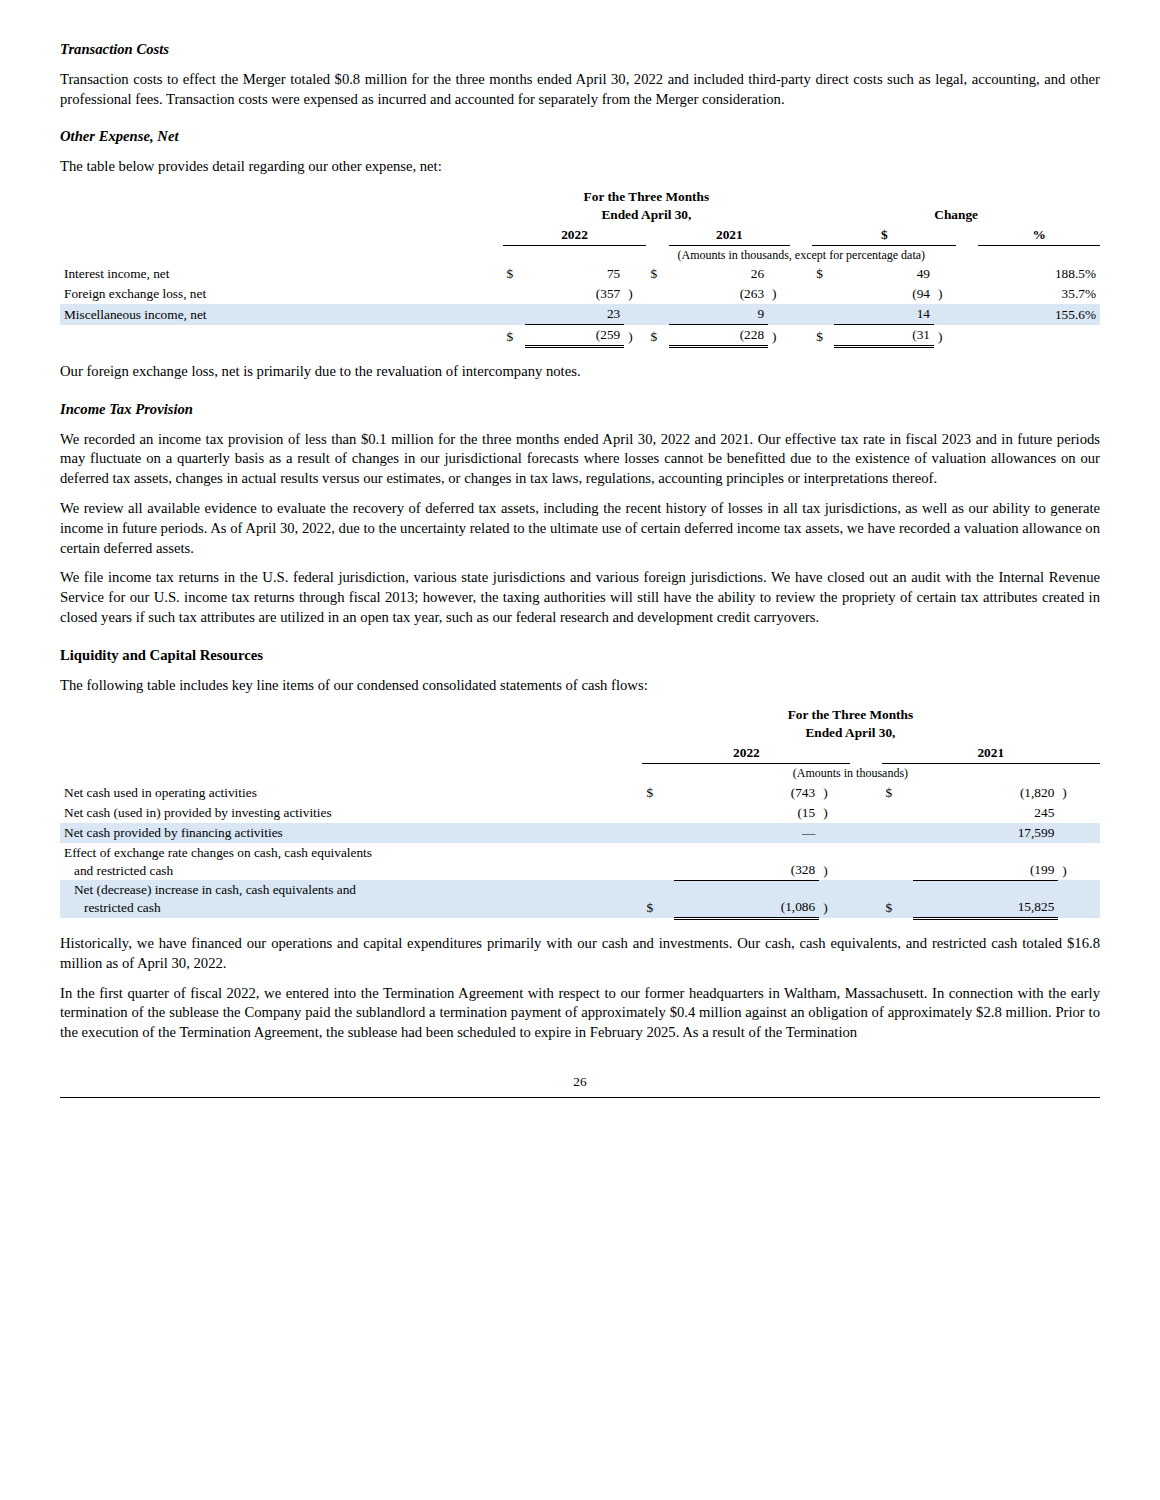Transaction Costs
Transaction costs to effect the Merger totaled $0.8 million for the three months ended April 30, 2022 and included third-party direct costs such as legal, accounting, and other professional fees. Transaction costs were expensed as incurred and accounted for separately from the Merger consideration.
Other Expense, Net
The table below provides detail regarding our other expense, net:
| | For the Three Months Ended April 30, | | Change |
| | 2022 | | 2021 | | $ | | % |
| | (Amounts in thousands, except for percentage data) |
| Interest income, net | $ | 75 | | $ | 26 | | | $ | 49 | | | 188.5% |
| Foreign exchange loss, net | | (357 | ) | | (263 | ) | | | (94 | ) | | 35.7% |
| Miscellaneous income, net | | 23 | | | 9 | | | | 14 | | | 155.6% |
| | $ | (259 | ) | $ | (228 | ) | | $ | (31 | ) | | |
Our foreign exchange loss, net is primarily due to the revaluation of intercompany notes.
Income Tax Provision
We recorded an income tax provision of less than $0.1 million for the three months ended April 30, 2022 and 2021. Our effective tax rate in fiscal 2023 and in future periods may fluctuate on a quarterly basis as a result of changes in our jurisdictional forecasts where losses cannot be benefitted due to the existence of valuation allowances on our deferred tax assets, changes in actual results versus our estimates, or changes in tax laws, regulations, accounting principles or interpretations thereof.
We review all available evidence to evaluate the recovery of deferred tax assets, including the recent history of losses in all tax jurisdictions, as well as our ability to generate income in future periods. As of April 30, 2022, due to the uncertainty related to the ultimate use of certain deferred income tax assets, we have recorded a valuation allowance on certain deferred assets.
We file income tax returns in the U.S. federal jurisdiction, various state jurisdictions and various foreign jurisdictions. We have closed out an audit with the Internal Revenue Service for our U.S. income tax returns through fiscal 2013; however, the taxing authorities will still have the ability to review the propriety of certain tax attributes created in closed years if such tax attributes are utilized in an open tax year, such as our federal research and development credit carryovers.
Liquidity and Capital Resources
The following table includes key line items of our condensed consolidated statements of cash flows:
| | For the Three Months Ended April 30, |
| | | 2022 | | 2021 |
| | (Amounts in thousands) |
| Net cash used in operating activities | | $ | (743 | ) | | $ | (1,820 | ) |
| Net cash (used in) provided by investing activities | | | (15 | ) | | | 245 | |
| Net cash provided by financing activities | | | — | | | | 17,599 | |
| Effect of exchange rate changes on cash, cash equivalents and restricted cash | | | (328 | ) | | | (199 | ) |
| Net (decrease) increase in cash, cash equivalents and restricted cash | | $ | (1,086 | ) | | $ | 15,825 | |
Historically, we have financed our operations and capital expenditures primarily with our cash and investments. Our cash, cash equivalents, and restricted cash totaled $16.8 million as of April 30, 2022.
In the first quarter of fiscal 2022, we entered into the Termination Agreement with respect to our former headquarters in Waltham, Massachusett. In connection with the early termination of the sublease the Company paid the sublandlord a termination payment of approximately $0.4 million against an obligation of approximately $2.8 million. Prior to the execution of the Termination Agreement, the sublease had been scheduled to expire in February 2025. As a result of the Termination
26